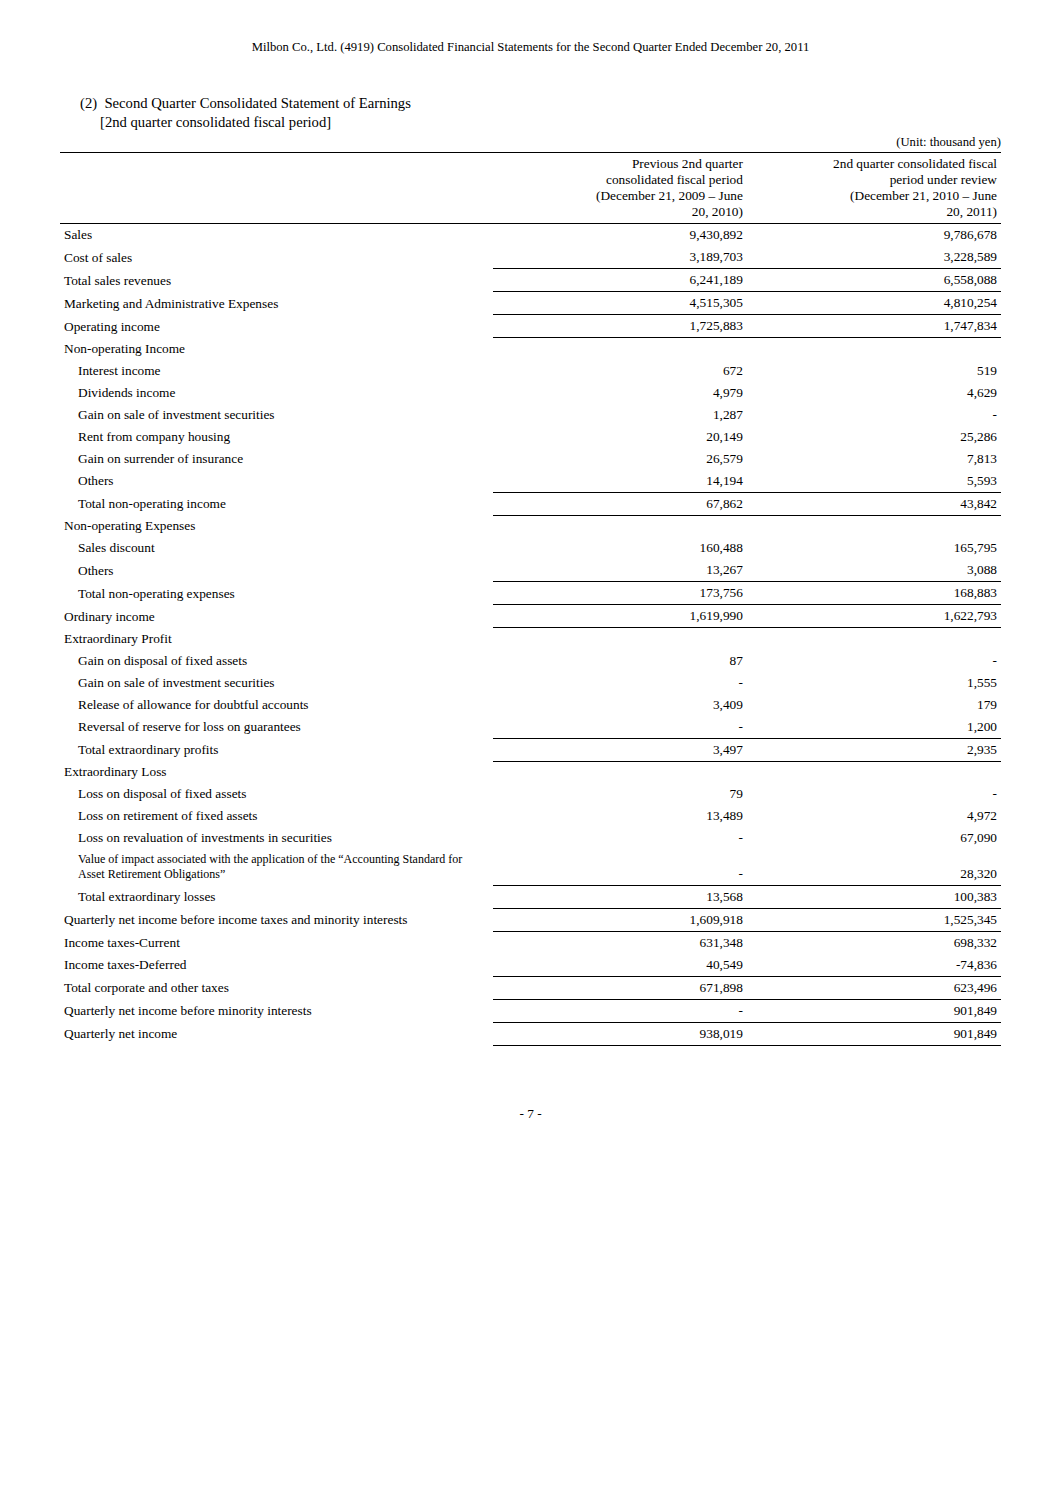Milbon Co., Ltd. (4919) Consolidated Financial Statements for the Second Quarter Ended December 20, 2011
(2) Second Quarter Consolidated Statement of Earnings
[2nd quarter consolidated fiscal period]
(Unit: thousand yen)
| | Previous 2nd quarter consolidated fiscal period (December 21, 2009 – June 20, 2010) | 2nd quarter consolidated fiscal period under review (December 21, 2010 – June 20, 2011) |
| --- | --- | --- |
| Sales | 9,430,892 | 9,786,678 |
| Cost of sales | 3,189,703 | 3,228,589 |
| Total sales revenues | 6,241,189 | 6,558,088 |
| Marketing and Administrative Expenses | 4,515,305 | 4,810,254 |
| Operating income | 1,725,883 | 1,747,834 |
| Non-operating Income | | |
| Interest income | 672 | 519 |
| Dividends income | 4,979 | 4,629 |
| Gain on sale of investment securities | 1,287 | - |
| Rent from company housing | 20,149 | 25,286 |
| Gain on surrender of insurance | 26,579 | 7,813 |
| Others | 14,194 | 5,593 |
| Total non-operating income | 67,862 | 43,842 |
| Non-operating Expenses | | |
| Sales discount | 160,488 | 165,795 |
| Others | 13,267 | 3,088 |
| Total non-operating expenses | 173,756 | 168,883 |
| Ordinary income | 1,619,990 | 1,622,793 |
| Extraordinary Profit | | |
| Gain on disposal of fixed assets | 87 | - |
| Gain on sale of investment securities | - | 1,555 |
| Release of allowance for doubtful accounts | 3,409 | 179 |
| Reversal of reserve for loss on guarantees | - | 1,200 |
| Total extraordinary profits | 3,497 | 2,935 |
| Extraordinary Loss | | |
| Loss on disposal of fixed assets | 79 | - |
| Loss on retirement of fixed assets | 13,489 | 4,972 |
| Loss on revaluation of investments in securities | - | 67,090 |
| Value of impact associated with the application of the “Accounting Standard for Asset Retirement Obligations” | - | 28,320 |
| Total extraordinary losses | 13,568 | 100,383 |
| Quarterly net income before income taxes and minority interests | 1,609,918 | 1,525,345 |
| Income taxes-Current | 631,348 | 698,332 |
| Income taxes-Deferred | 40,549 | -74,836 |
| Total corporate and other taxes | 671,898 | 623,496 |
| Quarterly net income before minority interests | - | 901,849 |
| Quarterly net income | 938,019 | 901,849 |
- 7 -